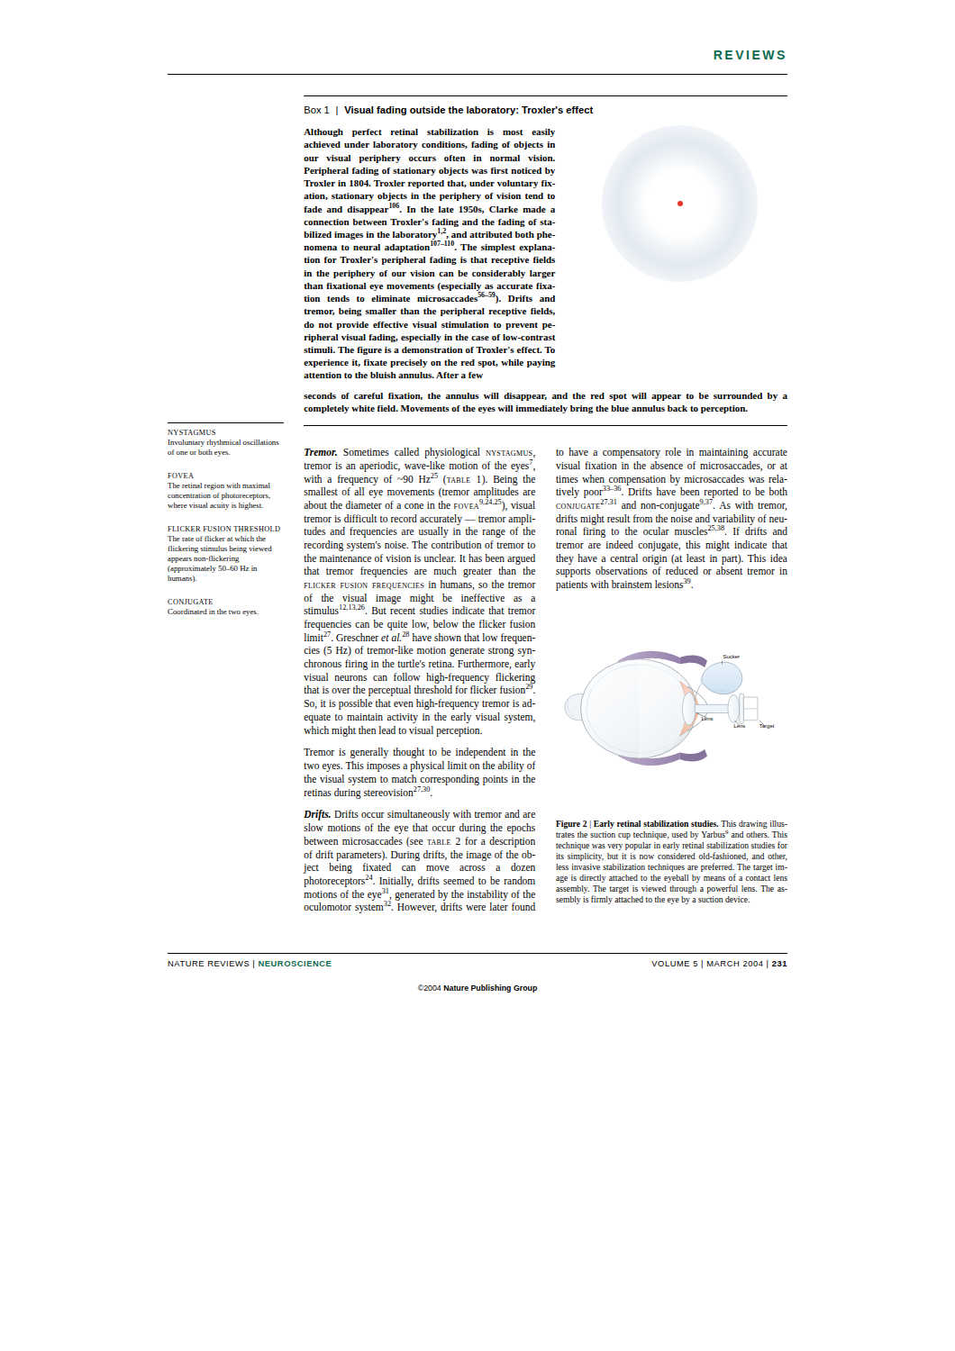REVIEWS
Nystagmus
Involuntary rhythmical oscillations of one or both eyes.
Fovea
The retinal region with maximal concentration of photoreceptors, where visual acuity is highest.
Flicker fusion threshold
The rate of flicker at which the flickering stimulus being viewed appears non-flickering (approximately 50–60 Hz in humans).
Conjugate
Coordinated in the two eyes.
Box 1|Visual fading outside the laboratory: Troxler's effect
Although perfect retinal stabilization is most easily achieved under laboratory conditions, fading of objects in our visual periphery occurs often in normal vision. Peripheral fading of stationary objects was first noticed by Troxler in 1804. Troxler reported that, under voluntary fixation, stationary objects in the periphery of vision tend to fade and disappear106. In the late 1950s, Clarke made a connection between Troxler's fading and the fading of stabilized images in the laboratory1,2, and attributed both phenomena to neural adaptation107–110. The simplest explanation for Troxler's peripheral fading is that receptive fields in the periphery of our vision can be considerably larger than fixational eye movements (especially as accurate fixation tends to eliminate microsaccades56–59). Drifts and tremor, being smaller than the peripheral receptive fields, do not provide effective visual stimulation to prevent peripheral visual fading, especially in the case of low-contrast stimuli. The figure is a demonstration of Troxler's effect. To experience it, fixate precisely on the red spot, while paying attention to the bluish annulus. After a few
seconds of careful fixation, the annulus will disappear, and the red spot will appear to be surrounded by a completely white field. Movements of the eyes will immediately bring the blue annulus back to perception.
Tremor. Sometimes called physiological nystagmus, tremor is an aperiodic, wave-like motion of the eyes7, with a frequency of ~90 Hz25 (table 1). Being the smallest of all eye movements (tremor amplitudes are about the diameter of a cone in the fovea9,24,25), visual tremor is difficult to record accurately — tremor amplitudes and frequencies are usually in the range of the recording system's noise. The contribution of tremor to the maintenance of vision is unclear. It has been argued that tremor frequencies are much greater than the flicker fusion frequencies in humans, so the tremor of the visual image might be ineffective as a stimulus12,13,26. But recent studies indicate that tremor frequencies can be quite low, below the flicker fusion limit27. Greschner et al.28 have shown that low frequencies (5 Hz) of tremor-like motion generate strong synchronous firing in the turtle's retina. Furthermore, early visual neurons can follow high-frequency flickering that is over the perceptual threshold for flicker fusion29. So, it is possible that even high-frequency tremor is adequate to maintain activity in the early visual system, which might then lead to visual perception.
Tremor is generally thought to be independent in the two eyes. This imposes a physical limit on the ability of the visual system to match corresponding points in the retinas during stereovision27,30.
Drifts. Drifts occur simultaneously with tremor and are slow motions of the eye that occur during the epochs between microsaccades (see table 2 for a description of drift parameters). During drifts, the image of the object being fixated can move across a dozen photoreceptors24. Initially, drifts seemed to be random motions of the eye31, generated by the instability of the oculomotor system32. However, drifts were later found to have a compensatory role in maintaining accurate visual fixation in the absence of microsaccades, or at times when compensation by microsaccades was relatively poor33–36. Drifts have been reported to be both conjugate27,31 and non-conjugate9,37. As with tremor, drifts might result from the noise and variability of neuronal firing to the ocular muscles25,38. If drifts and tremor are indeed conjugate, this might indicate that they have a central origin (at least in part). This idea supports observations of reduced or absent tremor in patients with brainstem lesions39.
Sucker Lens Lens Target
Figure 2 | Early retinal stabilization studies. This drawing illustrates the suction cup technique, used by Yarbus9 and others. This technique was very popular in early retinal stabilization studies for its simplicity, but it is now considered old-fashioned, and other, less invasive stabilization techniques are preferred. The target image is directly attached to the eyeball by means of a contact lens assembly. The target is viewed through a powerful lens. The assembly is firmly attached to the eye by a suction device.
NATURE REVIEWS | NEUROSCIENCE
VOLUME 5 | MARCH 2004 | 231
©2004 Nature Publishing Group